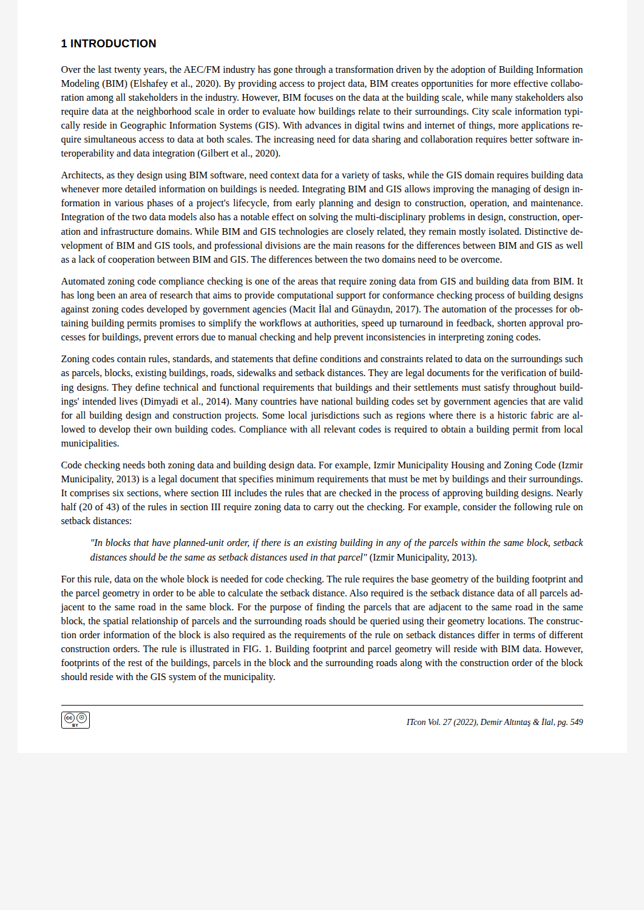1 INTRODUCTION
Over the last twenty years, the AEC/FM industry has gone through a transformation driven by the adoption of Building Information Modeling (BIM) (Elshafey et al., 2020). By providing access to project data, BIM creates opportunities for more effective collaboration among all stakeholders in the industry. However, BIM focuses on the data at the building scale, while many stakeholders also require data at the neighborhood scale in order to evaluate how buildings relate to their surroundings. City scale information typically reside in Geographic Information Systems (GIS). With advances in digital twins and internet of things, more applications require simultaneous access to data at both scales. The increasing need for data sharing and collaboration requires better software interoperability and data integration (Gilbert et al., 2020).
Architects, as they design using BIM software, need context data for a variety of tasks, while the GIS domain requires building data whenever more detailed information on buildings is needed. Integrating BIM and GIS allows improving the managing of design information in various phases of a project's lifecycle, from early planning and design to construction, operation, and maintenance. Integration of the two data models also has a notable effect on solving the multi-disciplinary problems in design, construction, operation and infrastructure domains. While BIM and GIS technologies are closely related, they remain mostly isolated. Distinctive development of BIM and GIS tools, and professional divisions are the main reasons for the differences between BIM and GIS as well as a lack of cooperation between BIM and GIS. The differences between the two domains need to be overcome.
Automated zoning code compliance checking is one of the areas that require zoning data from GIS and building data from BIM. It has long been an area of research that aims to provide computational support for conformance checking process of building designs against zoning codes developed by government agencies (Macit İlal and Günaydın, 2017). The automation of the processes for obtaining building permits promises to simplify the workflows at authorities, speed up turnaround in feedback, shorten approval processes for buildings, prevent errors due to manual checking and help prevent inconsistencies in interpreting zoning codes.
Zoning codes contain rules, standards, and statements that define conditions and constraints related to data on the surroundings such as parcels, blocks, existing buildings, roads, sidewalks and setback distances. They are legal documents for the verification of building designs. They define technical and functional requirements that buildings and their settlements must satisfy throughout buildings' intended lives (Dimyadi et al., 2014). Many countries have national building codes set by government agencies that are valid for all building design and construction projects. Some local jurisdictions such as regions where there is a historic fabric are allowed to develop their own building codes. Compliance with all relevant codes is required to obtain a building permit from local municipalities.
Code checking needs both zoning data and building design data. For example, Izmir Municipality Housing and Zoning Code (Izmir Municipality, 2013) is a legal document that specifies minimum requirements that must be met by buildings and their surroundings. It comprises six sections, where section III includes the rules that are checked in the process of approving building designs. Nearly half (20 of 43) of the rules in section III require zoning data to carry out the checking. For example, consider the following rule on setback distances:
"In blocks that have planned-unit order, if there is an existing building in any of the parcels within the same block, setback distances should be the same as setback distances used in that parcel" (Izmir Municipality, 2013).
For this rule, data on the whole block is needed for code checking. The rule requires the base geometry of the building footprint and the parcel geometry in order to be able to calculate the setback distance. Also required is the setback distance data of all parcels adjacent to the same road in the same block. For the purpose of finding the parcels that are adjacent to the same road in the same block, the spatial relationship of parcels and the surrounding roads should be queried using their geometry locations. The construction order information of the block is also required as the requirements of the rule on setback distances differ in terms of different construction orders. The rule is illustrated in FIG. 1. Building footprint and parcel geometry will reside with BIM data. However, footprints of the rest of the buildings, parcels in the block and the surrounding roads along with the construction order of the block should reside with the GIS system of the municipality.
cc ☉ BY ITcon Vol. 27 (2022), Demir Altıntaş & İlal, pg. 549